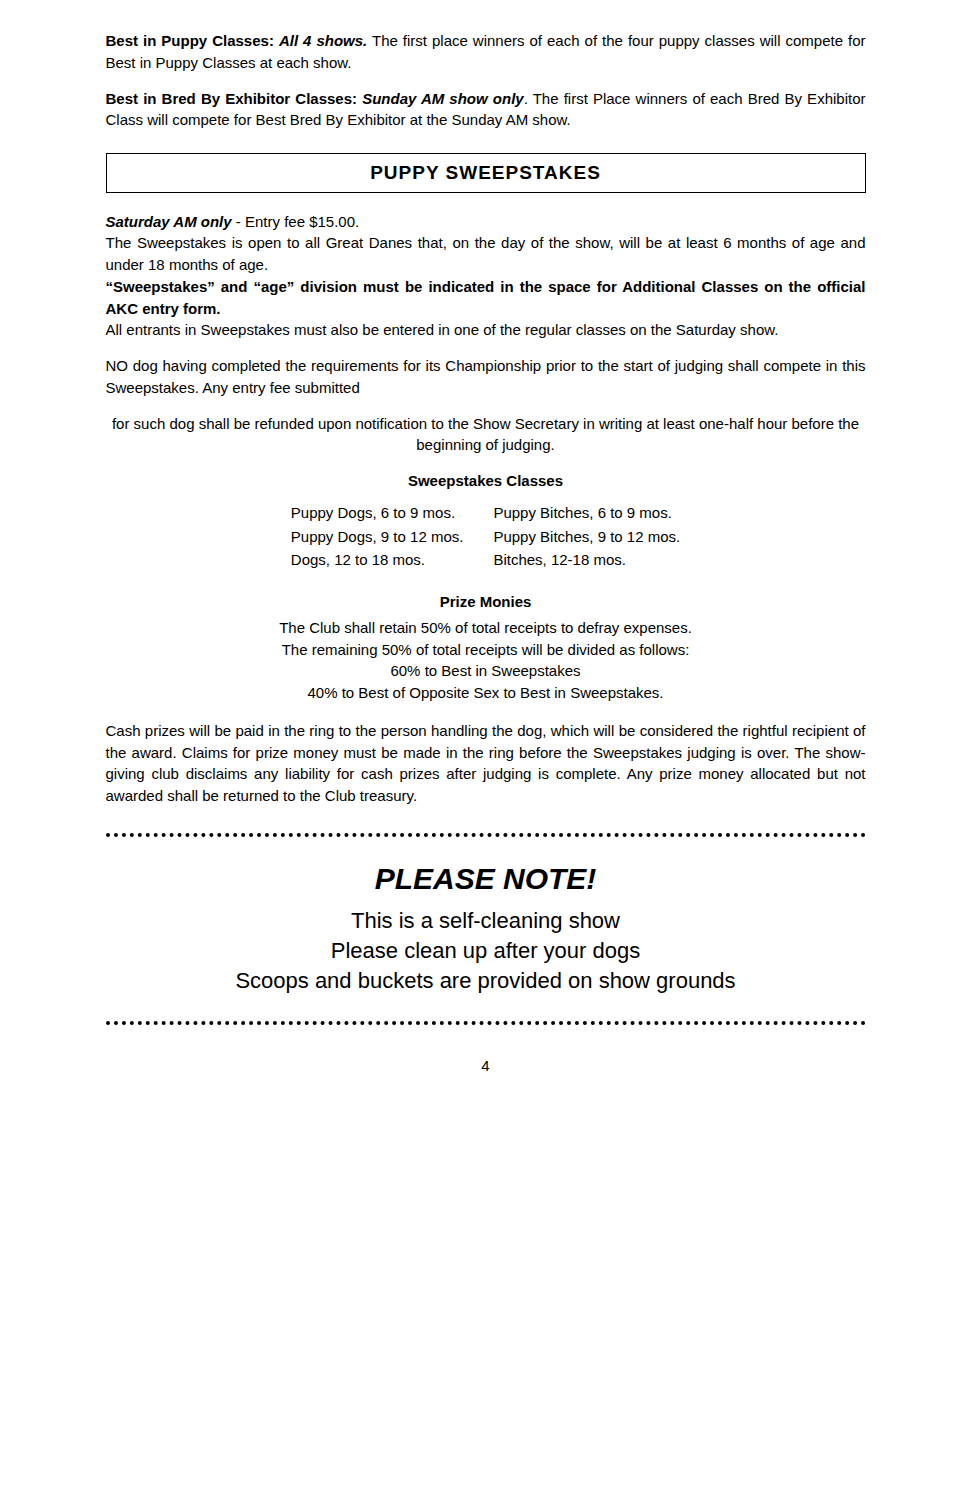Best in Puppy Classes: All 4 shows. The first place winners of each of the four puppy classes will compete for Best in Puppy Classes at each show.
Best in Bred By Exhibitor Classes: Sunday AM show only. The first Place winners of each Bred By Exhibitor Class will compete for Best Bred By Exhibitor at the Sunday AM show.
PUPPY SWEEPSTAKES
Saturday AM only - Entry fee $15.00.
The Sweepstakes is open to all Great Danes that, on the day of the show, will be at least 6 months of age and under 18 months of age.
“Sweepstakes” and “age” division must be indicated in the space for Additional Classes on the official AKC entry form.
All entrants in Sweepstakes must also be entered in one of the regular classes on the Saturday show.
NO dog having completed the requirements for its Championship prior to the start of judging shall compete in this Sweepstakes. Any entry fee submitted
for such dog shall be refunded upon notification to the Show Secretary in writing at least one-half hour before the beginning of judging.
Sweepstakes Classes
| Puppy Dogs, 6 to 9 mos. | Puppy Bitches, 6 to 9 mos. |
| Puppy Dogs, 9 to 12 mos. | Puppy Bitches, 9 to 12 mos. |
| Dogs, 12 to 18 mos. | Bitches, 12-18 mos. |
Prize Monies
The Club shall retain 50% of total receipts to defray expenses.
The remaining 50% of total receipts will be divided as follows:
60% to Best in Sweepstakes
40% to Best of Opposite Sex to Best in Sweepstakes.
Cash prizes will be paid in the ring to the person handling the dog, which will be considered the rightful recipient of the award. Claims for prize money must be made in the ring before the Sweepstakes judging is over. The show-giving club disclaims any liability for cash prizes after judging is complete. Any prize money allocated but not awarded shall be returned to the Club treasury.
PLEASE NOTE!
This is a self-cleaning show
Please clean up after your dogs
Scoops and buckets are provided on show grounds
4